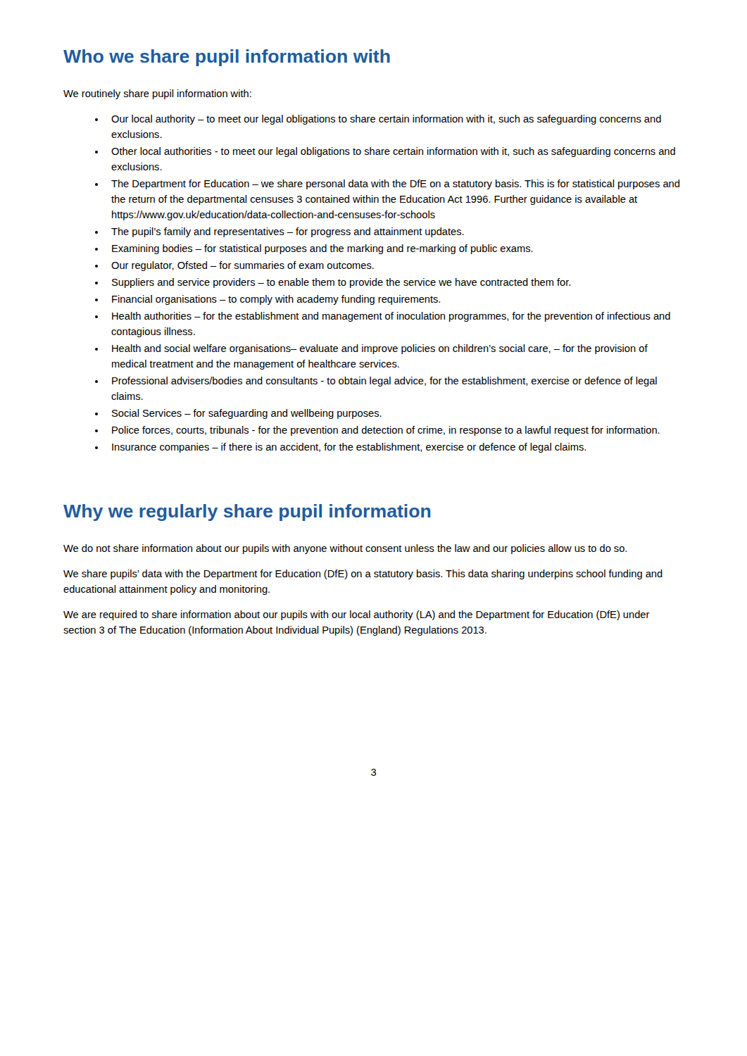Who we share pupil information with
We routinely share pupil information with:
Our local authority – to meet our legal obligations to share certain information with it, such as safeguarding concerns and exclusions.
Other local authorities - to meet our legal obligations to share certain information with it, such as safeguarding concerns and exclusions.
The Department for Education – we share personal data with the DfE on a statutory basis. This is for statistical purposes and the return of the departmental censuses 3 contained within the Education Act 1996. Further guidance is available at https://www.gov.uk/education/data-collection-and-censuses-for-schools
The pupil’s family and representatives – for progress and attainment updates.
Examining bodies – for statistical purposes and the marking and re-marking of public exams.
Our regulator, Ofsted – for summaries of exam outcomes.
Suppliers and service providers – to enable them to provide the service we have contracted them for.
Financial organisations – to comply with academy funding requirements.
Health authorities – for the establishment and management of inoculation programmes, for the prevention of infectious and contagious illness.
Health and social welfare organisations– evaluate and improve policies on children’s social care, – for the provision of medical treatment and the management of healthcare services.
Professional advisers/bodies and consultants - to obtain legal advice, for the establishment, exercise or defence of legal claims.
Social Services – for safeguarding and wellbeing purposes.
Police forces, courts, tribunals - for the prevention and detection of crime, in response to a lawful request for information.
Insurance companies – if there is an accident, for the establishment, exercise or defence of legal claims.
Why we regularly share pupil information
We do not share information about our pupils with anyone without consent unless the law and our policies allow us to do so.
We share pupils’ data with the Department for Education (DfE) on a statutory basis. This data sharing underpins school funding and educational attainment policy and monitoring.
We are required to share information about our pupils with our local authority (LA) and the Department for Education (DfE) under section 3 of The Education (Information About Individual Pupils) (England) Regulations 2013.
3